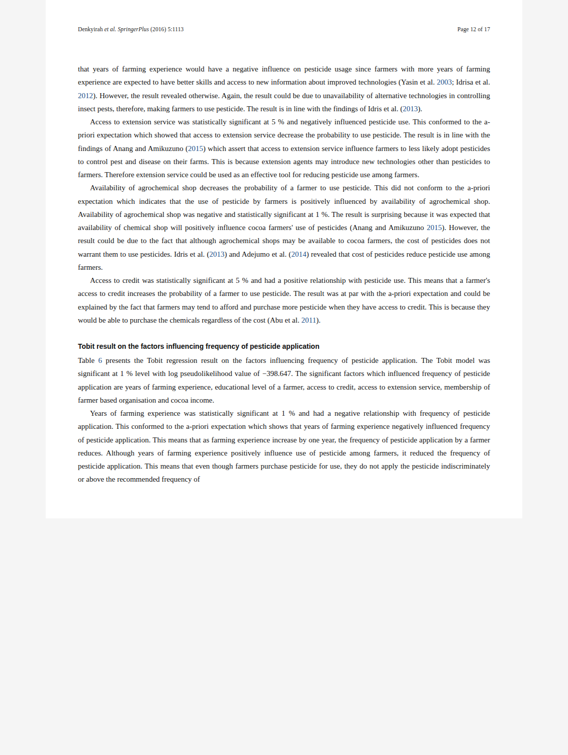Denkyirah et al. SpringerPlus (2016) 5:1113 Page 12 of 17
that years of farming experience would have a negative influence on pesticide usage since farmers with more years of farming experience are expected to have better skills and access to new information about improved technologies (Yasin et al. 2003; Idrisa et al. 2012). However, the result revealed otherwise. Again, the result could be due to unavailability of alternative technologies in controlling insect pests, therefore, making farmers to use pesticide. The result is in line with the findings of Idris et al. (2013).
Access to extension service was statistically significant at 5 % and negatively influenced pesticide use. This conformed to the a-priori expectation which showed that access to extension service decrease the probability to use pesticide. The result is in line with the findings of Anang and Amikuzuno (2015) which assert that access to extension service influence farmers to less likely adopt pesticides to control pest and disease on their farms. This is because extension agents may introduce new technologies other than pesticides to farmers. Therefore extension service could be used as an effective tool for reducing pesticide use among farmers.
Availability of agrochemical shop decreases the probability of a farmer to use pesticide. This did not conform to the a-priori expectation which indicates that the use of pesticide by farmers is positively influenced by availability of agrochemical shop. Availability of agrochemical shop was negative and statistically significant at 1 %. The result is surprising because it was expected that availability of chemical shop will positively influence cocoa farmers' use of pesticides (Anang and Amikuzuno 2015). However, the result could be due to the fact that although agrochemical shops may be available to cocoa farmers, the cost of pesticides does not warrant them to use pesticides. Idris et al. (2013) and Adejumo et al. (2014) revealed that cost of pesticides reduce pesticide use among farmers.
Access to credit was statistically significant at 5 % and had a positive relationship with pesticide use. This means that a farmer's access to credit increases the probability of a farmer to use pesticide. The result was at par with the a-priori expectation and could be explained by the fact that farmers may tend to afford and purchase more pesticide when they have access to credit. This is because they would be able to purchase the chemicals regardless of the cost (Abu et al. 2011).
Tobit result on the factors influencing frequency of pesticide application
Table 6 presents the Tobit regression result on the factors influencing frequency of pesticide application. The Tobit model was significant at 1 % level with log pseudolikelihood value of −398.647. The significant factors which influenced frequency of pesticide application are years of farming experience, educational level of a farmer, access to credit, access to extension service, membership of farmer based organisation and cocoa income.
Years of farming experience was statistically significant at 1 % and had a negative relationship with frequency of pesticide application. This conformed to the a-priori expectation which shows that years of farming experience negatively influenced frequency of pesticide application. This means that as farming experience increase by one year, the frequency of pesticide application by a farmer reduces. Although years of farming experience positively influence use of pesticide among farmers, it reduced the frequency of pesticide application. This means that even though farmers purchase pesticide for use, they do not apply the pesticide indiscriminately or above the recommended frequency of